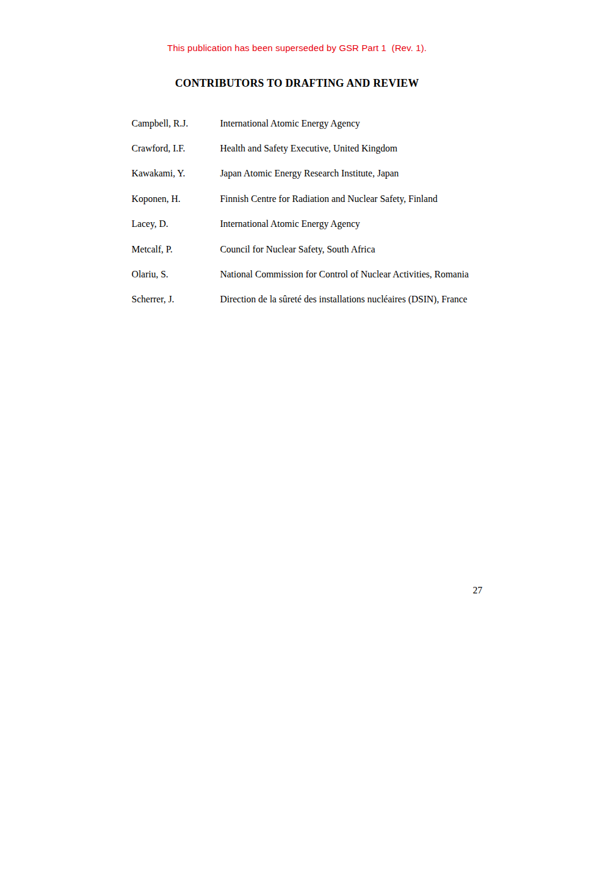This publication has been superseded by GSR Part 1 (Rev. 1).
CONTRIBUTORS TO DRAFTING AND REVIEW
| Campbell, R.J. | International Atomic Energy Agency |
| Crawford, I.F. | Health and Safety Executive, United Kingdom |
| Kawakami, Y. | Japan Atomic Energy Research Institute, Japan |
| Koponen, H. | Finnish Centre for Radiation and Nuclear Safety, Finland |
| Lacey, D. | International Atomic Energy Agency |
| Metcalf, P. | Council for Nuclear Safety, South Africa |
| Olariu, S. | National Commission for Control of Nuclear Activities, Romania |
| Scherrer, J. | Direction de la sûreté des installations nucléaires (DSIN), France |
27